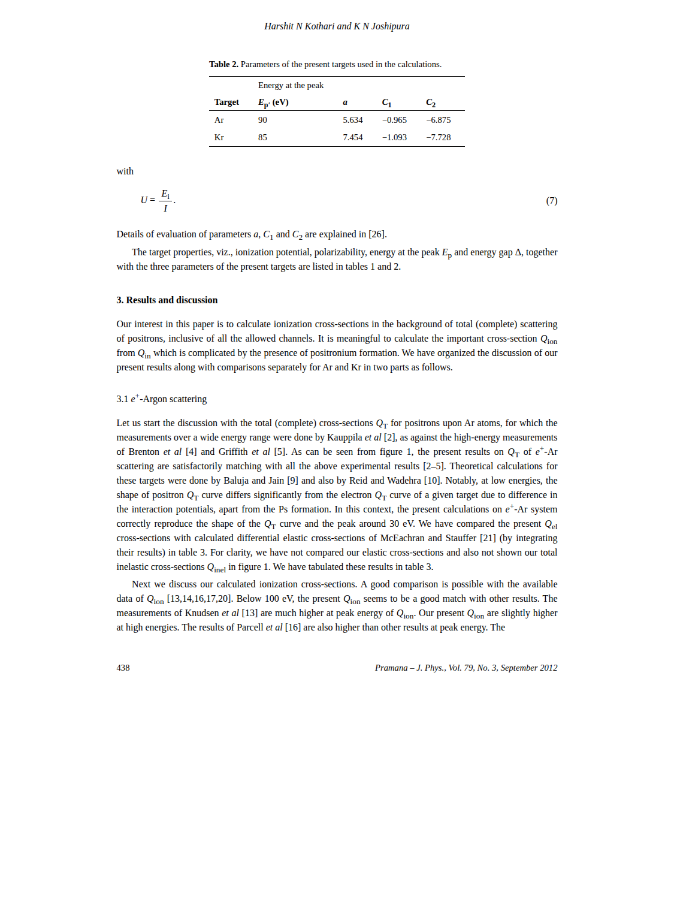Harshit N Kothari and K N Joshipura
Table 2. Parameters of the present targets used in the calculations.
| | Energy at the peak | | | |
| --- | --- | --- | --- | --- |
| Target | E p′ (eV) | a | C 1 | C 2 |
| Ar | 90 | 5.634 | −0.965 | −6.875 |
| Kr | 85 | 7.454 | −1.093 | −7.728 |
with
U = Ei I. (7)
Details of evaluation of parameters a, C1 and C2 are explained in [26].
The target properties, viz., ionization potential, polarizability, energy at the peak Ep and energy gap Δ, together with the three parameters of the present targets are listed in tables 1 and 2.
3. Results and discussion
Our interest in this paper is to calculate ionization cross-sections in the background of total (complete) scattering of positrons, inclusive of all the allowed channels. It is meaningful to calculate the important cross-section Qion from Qin which is complicated by the presence of positronium formation. We have organized the discussion of our present results along with comparisons separately for Ar and Kr in two parts as follows.
3.1 e+-Argon scattering
Let us start the discussion with the total (complete) cross-sections QT for positrons upon Ar atoms, for which the measurements over a wide energy range were done by Kauppila et al [2], as against the high-energy measurements of Brenton et al [4] and Griffith et al [5]. As can be seen from figure 1, the present results on QT of e+-Ar scattering are satisfactorily matching with all the above experimental results [2–5]. Theoretical calculations for these targets were done by Baluja and Jain [9] and also by Reid and Wadehra [10]. Notably, at low energies, the shape of positron QT curve differs significantly from the electron QT curve of a given target due to difference in the interaction potentials, apart from the Ps formation. In this context, the present calculations on e+-Ar system correctly reproduce the shape of the QT curve and the peak around 30 eV. We have compared the present Qel cross-sections with calculated differential elastic cross-sections of McEachran and Stauffer [21] (by integrating their results) in table 3. For clarity, we have not compared our elastic cross-sections and also not shown our total inelastic cross-sections Qinel in figure 1. We have tabulated these results in table 3.
Next we discuss our calculated ionization cross-sections. A good comparison is possible with the available data of Qion [13,14,16,17,20]. Below 100 eV, the present Qion seems to be a good match with other results. The measurements of Knudsen et al [13] are much higher at peak energy of Qion. Our present Qion are slightly higher at high energies. The results of Parcell et al [16] are also higher than other results at peak energy. The
438 Pramana – J. Phys., Vol. 79, No. 3, September 2012